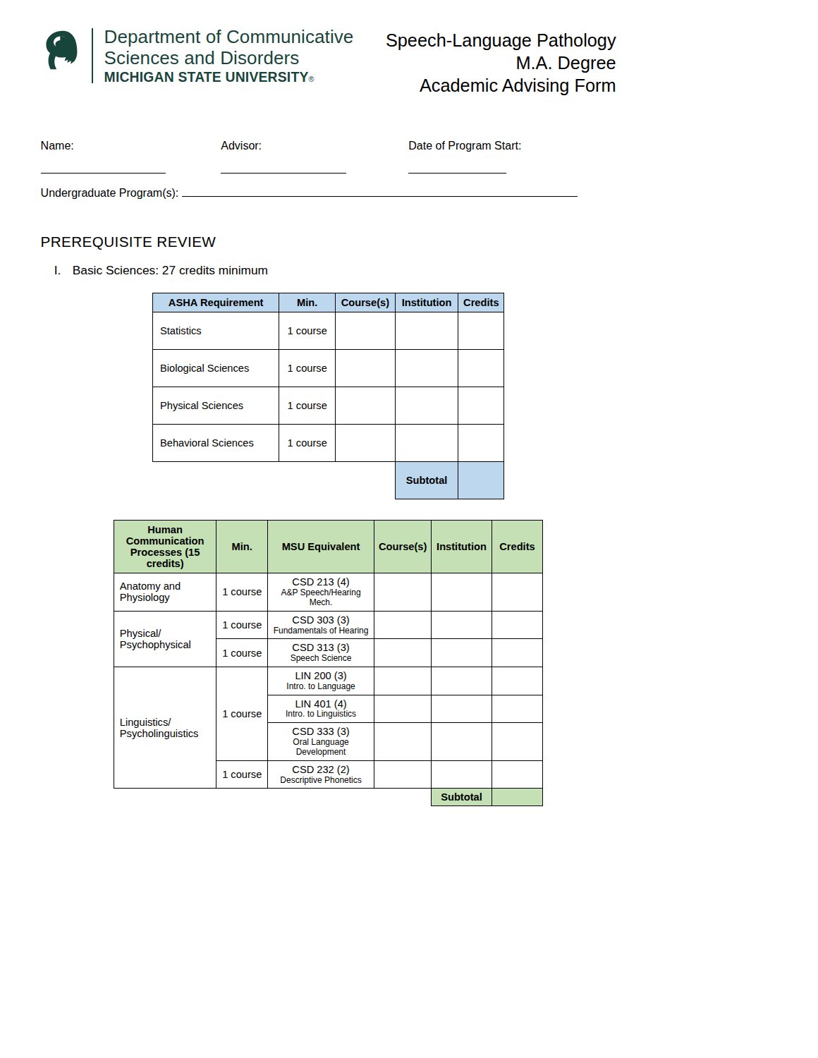Department of Communicative
Sciences and Disorders
MICHIGAN STATE UNIVERSITY®
Speech-Language Pathology
M.A. Degree
Academic Advising Form
Name: Advisor: Date of Program Start:
Undergraduate Program(s):
PREREQUISITE REVIEW
Basic Sciences: 27 credits minimum
| ASHA Requirement | Min. | Course(s) | Institution | Credits |
| --- | --- | --- | --- | --- |
| Statistics | 1 course | | | |
| Biological Sciences | 1 course | | | |
| Physical Sciences | 1 course | | | |
| Behavioral Sciences | 1 course | | | |
| | | | Subtotal | |
| Human Communication Processes (15 credits) | Min. | MSU Equivalent | Course(s) | Institution | Credits |
| --- | --- | --- | --- | --- | --- |
| Anatomy and Physiology | 1 course | CSD 213 (4) A&P Speech/Hearing Mech. | | | |
| Physical/ Psychophysical | 1 course | CSD 303 (3) Fundamentals of Hearing | | | |
| 1 course | CSD 313 (3) Speech Science | | | |
| Linguistics/ Psycholinguistics | 1 course | LIN 200 (3) Intro. to Language | | | |
| LIN 401 (4) Intro. to Linguistics | | | |
| CSD 333 (3) Oral Language Development | | | |
| 1 course | CSD 232 (2) Descriptive Phonetics | | | |
| | | | | Subtotal | |